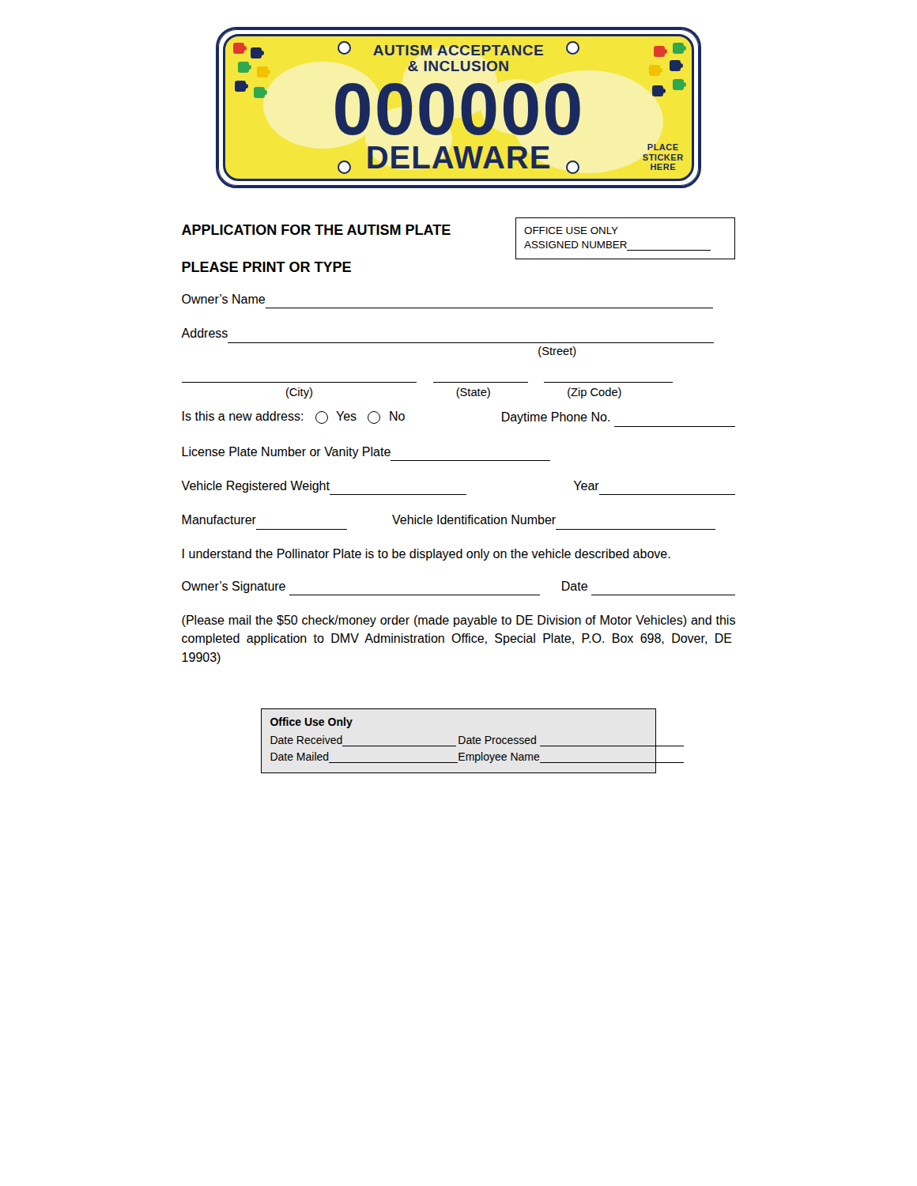AUTISM ACCEPTANCE
& INCLUSION
000000
DELAWARE
PLACE
STICKER
HERE
OFFICE USE ONLY ASSIGNED NUMBER
APPLICATION FOR THE AUTISM PLATE
PLEASE PRINT OR TYPE
Owner’s Name
Address
(Street)
(City) (State) (Zip Code)
Is this a new address: Yes No
Daytime Phone No.
License Plate Number or Vanity Plate
Vehicle Registered Weight
Year
Manufacturer Vehicle Identification Number
I understand the Pollinator Plate is to be displayed only on the vehicle described above.
Owner’s Signature
Date
(Please mail the $50 check/money order (made payable to DE Division of Motor Vehicles) and this completed application to DMV Administration Office, Special Plate, P.O. Box 698, Dover, DE 19903)
Office Use Only
| Date Received | Date Processed |
| Date Mailed | Employee Name |